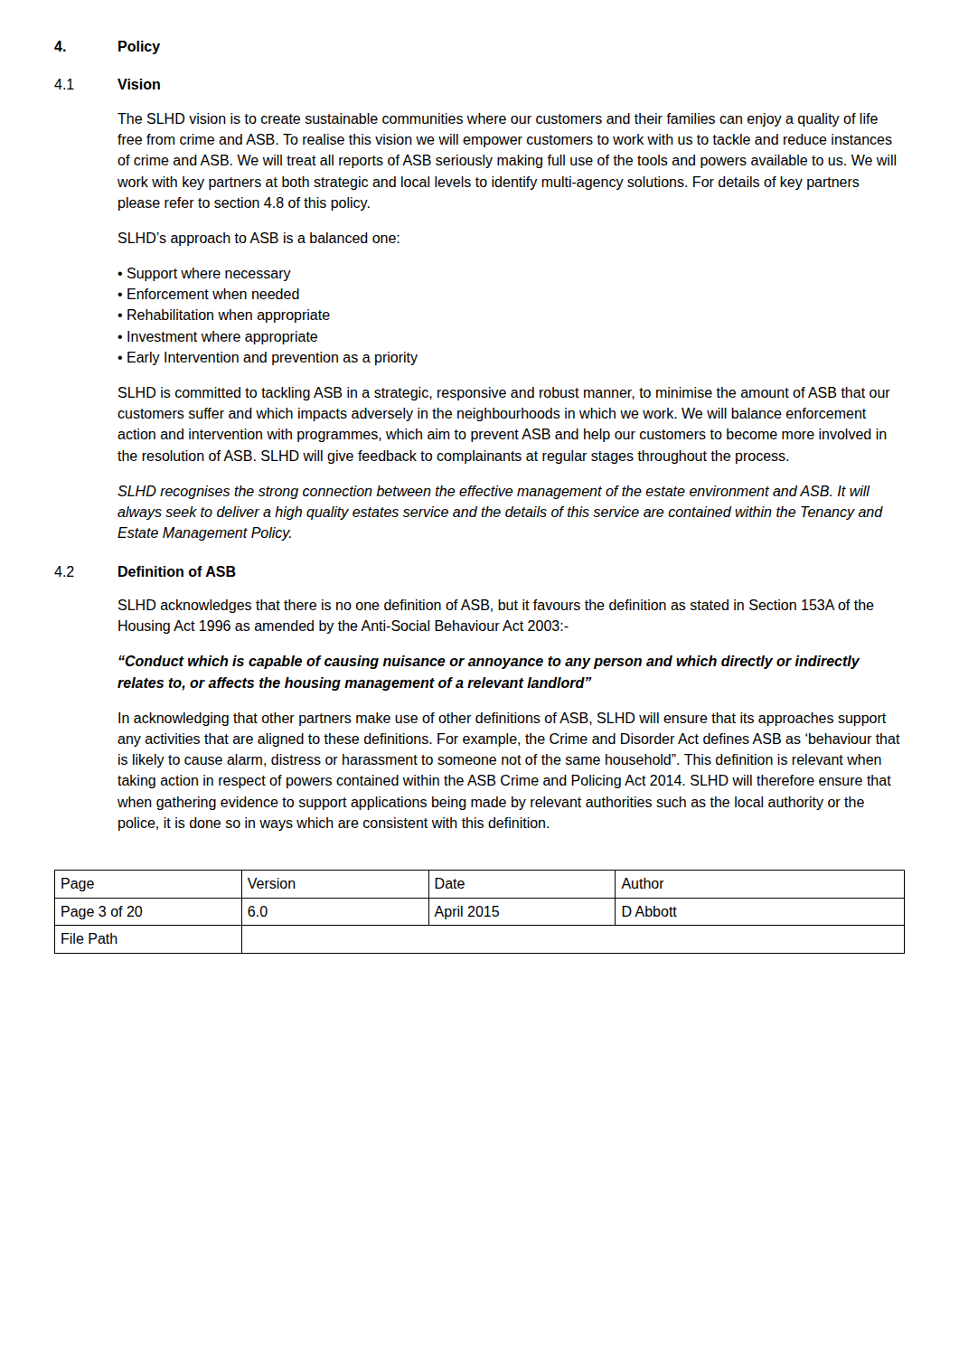4. Policy
4.1 Vision
The SLHD vision is to create sustainable communities where our customers and their families can enjoy a quality of life free from crime and ASB. To realise this vision we will empower customers to work with us to tackle and reduce instances of crime and ASB. We will treat all reports of ASB seriously making full use of the tools and powers available to us. We will work with key partners at both strategic and local levels to identify multi-agency solutions. For details of key partners please refer to section 4.8 of this policy.
SLHD’s approach to ASB is a balanced one:
• Support where necessary
• Enforcement when needed
• Rehabilitation when appropriate
• Investment where appropriate
• Early Intervention and prevention as a priority
SLHD is committed to tackling ASB in a strategic, responsive and robust manner, to minimise the amount of ASB that our customers suffer and which impacts adversely in the neighbourhoods in which we work. We will balance enforcement action and intervention with programmes, which aim to prevent ASB and help our customers to become more involved in the resolution of ASB. SLHD will give feedback to complainants at regular stages throughout the process.
SLHD recognises the strong connection between the effective management of the estate environment and ASB. It will always seek to deliver a high quality estates service and the details of this service are contained within the Tenancy and Estate Management Policy.
4.2 Definition of ASB
SLHD acknowledges that there is no one definition of ASB, but it favours the definition as stated in Section 153A of the Housing Act 1996 as amended by the Anti-Social Behaviour Act 2003:-
“Conduct which is capable of causing nuisance or annoyance to any person and which directly or indirectly relates to, or affects the housing management of a relevant landlord”
In acknowledging that other partners make use of other definitions of ASB, SLHD will ensure that its approaches support any activities that are aligned to these definitions. For example, the Crime and Disorder Act defines ASB as ‘behaviour that is likely to cause alarm, distress or harassment to someone not of the same household”. This definition is relevant when taking action in respect of powers contained within the ASB Crime and Policing Act 2014. SLHD will therefore ensure that when gathering evidence to support applications being made by relevant authorities such as the local authority or the police, it is done so in ways which are consistent with this definition.
| Page | Version | Date | Author |
| Page 3 of 20 | 6.0 | April 2015 | D Abbott |
| File Path | |